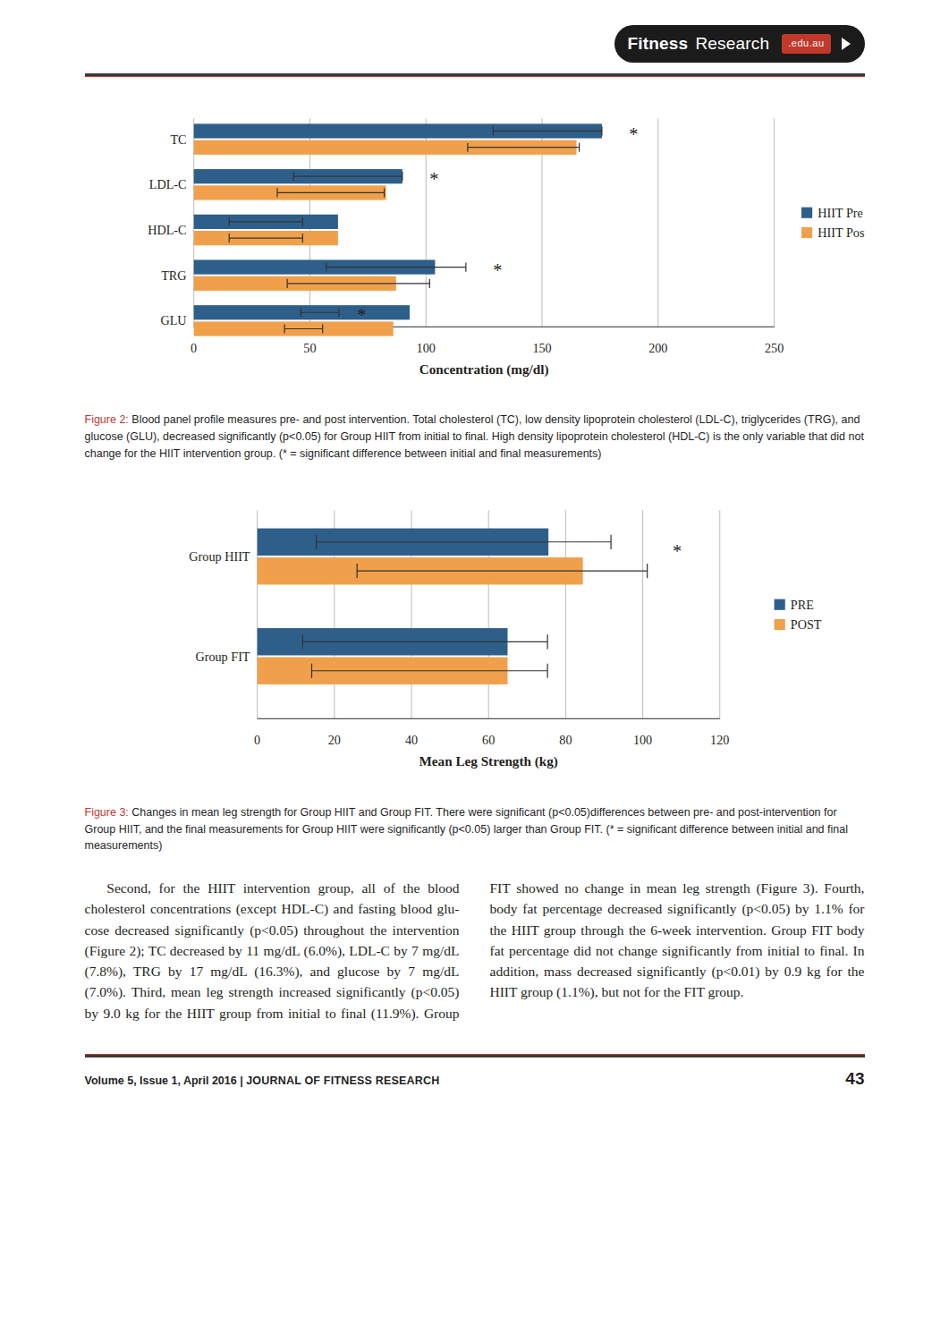Fitness Research.edu.au
* TC * LDL-C HDL-C * TRG * GLU 0 50 100 150 200 250 Concentration (mg/dl) HIIT Pre HIIT Post
Figure 2: Blood panel profile measures pre- and post intervention. Total cholesterol (TC), low density lipoprotein cholesterol (LDL-C), triglycerides (TRG), and glucose (GLU), decreased significantly (p<0.05) for Group HIIT from initial to final. High density lipoprotein cholesterol (HDL-C) is the only variable that did not change for the HIIT intervention group. (* = significant difference between initial and final measurements)
* Group HIIT Group FIT 0 20 40 60 80 100 120 Mean Leg Strength (kg) PRE POST
Figure 3: Changes in mean leg strength for Group HIIT and Group FIT. There were significant (p<0.05)differences between pre- and post-intervention for Group HIIT, and the final measurements for Group HIIT were significantly (p<0.05) larger than Group FIT. (* = significant difference between initial and final measurements)
Second, for the HIIT intervention group, all of the blood cholesterol concentrations (except HDL-C) and fasting blood glucose decreased significantly (p<0.05) throughout the intervention (Figure 2); TC decreased by 11 mg/dL (6.0%), LDL-C by 7 mg/dL (7.8%), TRG by 17 mg/dL (16.3%), and glucose by 7 mg/dL (7.0%). Third, mean leg strength increased significantly (p<0.05) by 9.0 kg for the HIIT group from initial to final (11.9%). Group FIT showed no change in mean leg strength (Figure 3). Fourth, body fat percentage decreased significantly (p<0.05) by 1.1% for the HIIT group through the 6-week intervention. Group FIT body fat percentage did not change significantly from initial to final. In addition, mass decreased significantly (p<0.01) by 0.9 kg for the HIIT group (1.1%), but not for the FIT group.
Volume 5, Issue 1, April 2016 | JOURNAL OF FITNESS RESEARCH
43